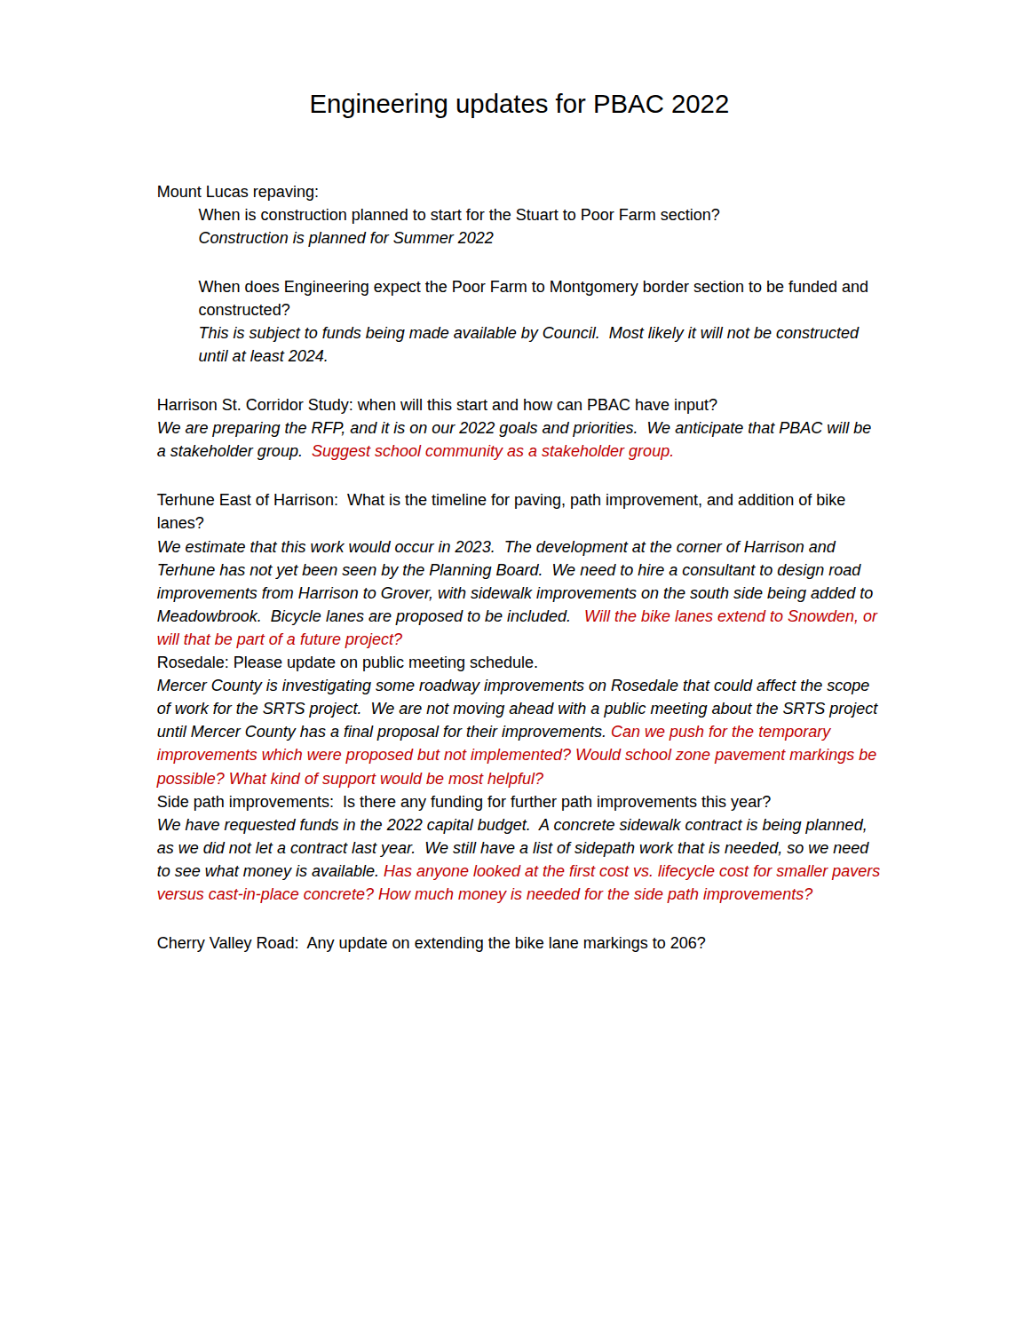Engineering updates for PBAC 2022
Mount Lucas repaving:
When is construction planned to start for the Stuart to Poor Farm section?
Construction is planned for Summer 2022
When does Engineering expect the Poor Farm to Montgomery border section to be funded and constructed?
This is subject to funds being made available by Council. Most likely it will not be constructed until at least 2024.
Harrison St. Corridor Study: when will this start and how can PBAC have input?
We are preparing the RFP, and it is on our 2022 goals and priorities. We anticipate that PBAC will be a stakeholder group. Suggest school community as a stakeholder group.
Terhune East of Harrison: What is the timeline for paving, path improvement, and addition of bike lanes?
We estimate that this work would occur in 2023. The development at the corner of Harrison and Terhune has not yet been seen by the Planning Board. We need to hire a consultant to design road improvements from Harrison to Grover, with sidewalk improvements on the south side being added to Meadowbrook. Bicycle lanes are proposed to be included. Will the bike lanes extend to Snowden, or will that be part of a future project?
Rosedale: Please update on public meeting schedule.
Mercer County is investigating some roadway improvements on Rosedale that could affect the scope of work for the SRTS project. We are not moving ahead with a public meeting about the SRTS project until Mercer County has a final proposal for their improvements. Can we push for the temporary improvements which were proposed but not implemented? Would school zone pavement markings be possible? What kind of support would be most helpful?
Side path improvements: Is there any funding for further path improvements this year?
We have requested funds in the 2022 capital budget. A concrete sidewalk contract is being planned, as we did not let a contract last year. We still have a list of sidepath work that is needed, so we need to see what money is available. Has anyone looked at the first cost vs. lifecycle cost for smaller pavers versus cast-in-place concrete? How much money is needed for the side path improvements?
Cherry Valley Road: Any update on extending the bike lane markings to 206?